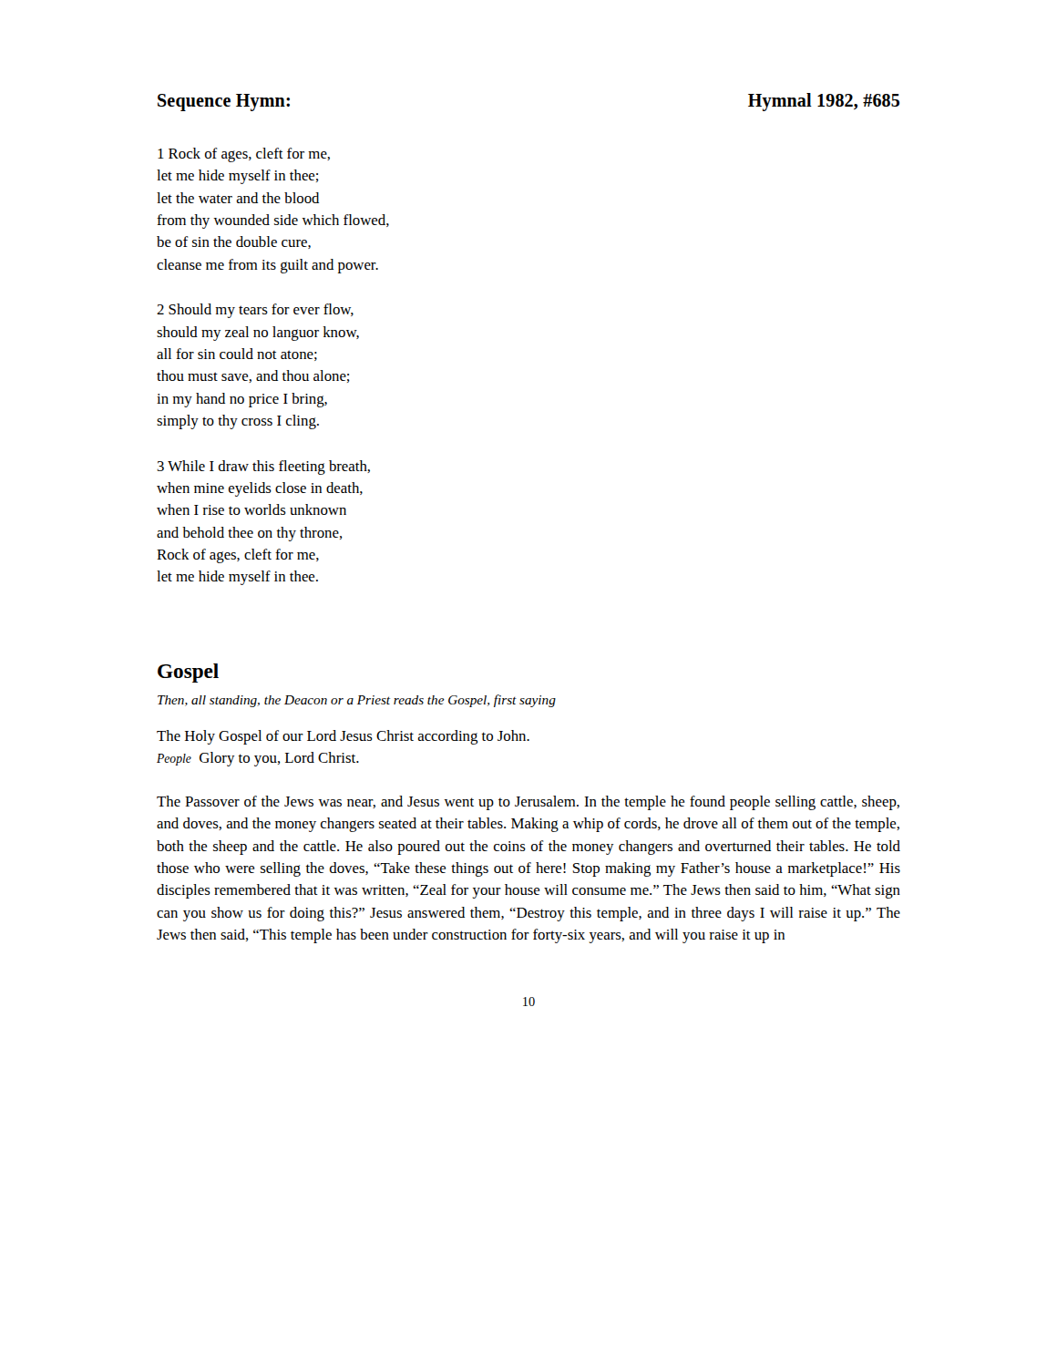Sequence Hymn: Hymnal 1982, #685
1 Rock of ages, cleft for me,
let me hide myself in thee;
let the water and the blood
from thy wounded side which flowed,
be of sin the double cure,
cleanse me from its guilt and power.
2 Should my tears for ever flow,
should my zeal no languor know,
all for sin could not atone;
thou must save, and thou alone;
in my hand no price I bring,
simply to thy cross I cling.
3 While I draw this fleeting breath,
when mine eyelids close in death,
when I rise to worlds unknown
and behold thee on thy throne,
Rock of ages, cleft for me,
let me hide myself in thee.
Gospel
Then, all standing, the Deacon or a Priest reads the Gospel, first saying
The Holy Gospel of our Lord Jesus Christ according to John.
People Glory to you, Lord Christ.
The Passover of the Jews was near, and Jesus went up to Jerusalem. In the temple he found people selling cattle, sheep, and doves, and the money changers seated at their tables. Making a whip of cords, he drove all of them out of the temple, both the sheep and the cattle. He also poured out the coins of the money changers and overturned their tables. He told those who were selling the doves, “Take these things out of here! Stop making my Father’s house a marketplace!” His disciples remembered that it was written, “Zeal for your house will consume me.” The Jews then said to him, “What sign can you show us for doing this?” Jesus answered them, “Destroy this temple, and in three days I will raise it up.” The Jews then said, “This temple has been under construction for forty-six years, and will you raise it up in
10